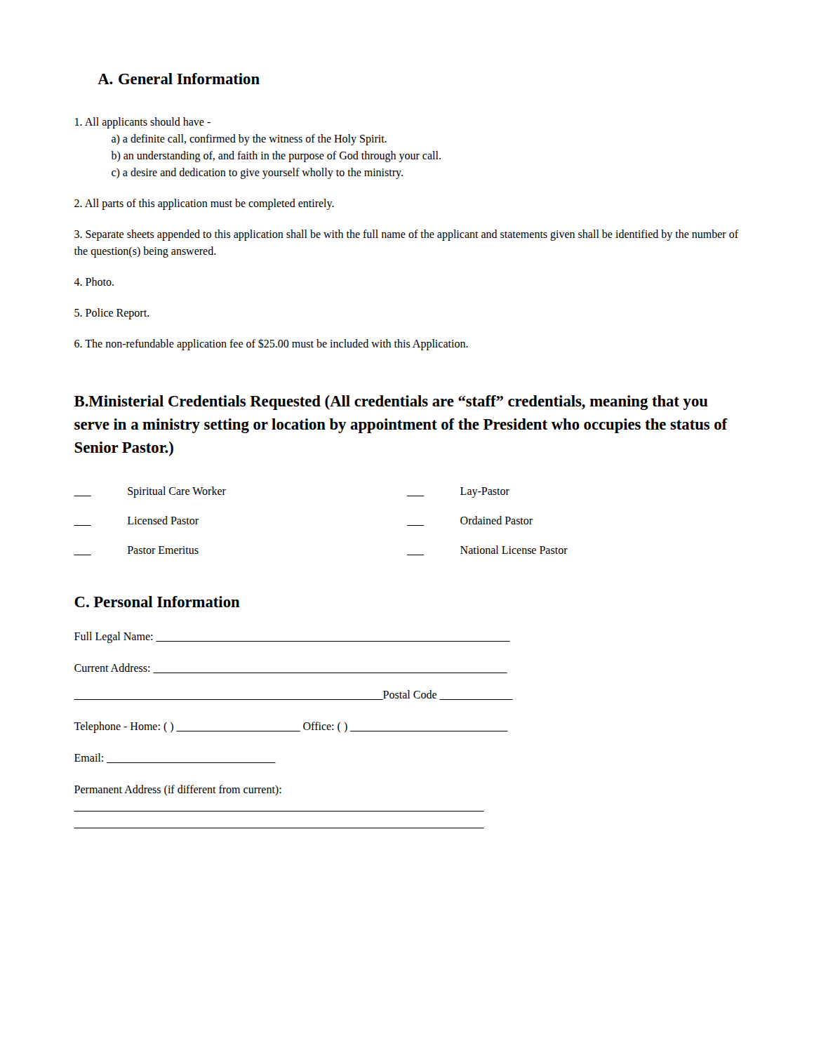A. General Information
1. All applicants should have -
a) a definite call, confirmed by the witness of the Holy Spirit.
b) an understanding of, and faith in the purpose of God through your call.
c) a desire and dedication to give yourself wholly to the ministry.
2. All parts of this application must be completed entirely.
3. Separate sheets appended to this application shall be with the full name of the applicant and statements given shall be identified by the number of the question(s) being answered.
4. Photo.
5. Police Report.
6. The non-refundable application fee of $25.00 must be included with this Application.
B.Ministerial Credentials Requested (All credentials are “staff” credentials, meaning that you serve in a ministry setting or location by appointment of the President who occupies the status of Senior Pastor.)
| ___ | Spiritual Care Worker | ___ | Lay-Pastor |
| ___ | Licensed Pastor | ___ | Ordained Pastor |
| ___ | Pastor Emeritus | ___ | National License Pastor |
C. Personal Information
Full Legal Name: _______________________________________________________________
Current Address: _______________________________________________________________
_______________________________________________________Postal Code _____________
Telephone - Home: ( ) ______________________ Office: ( ) ____________________________
Email: ______________________________
Permanent Address (if different from current):
_________________________________________________________________________
_________________________________________________________________________